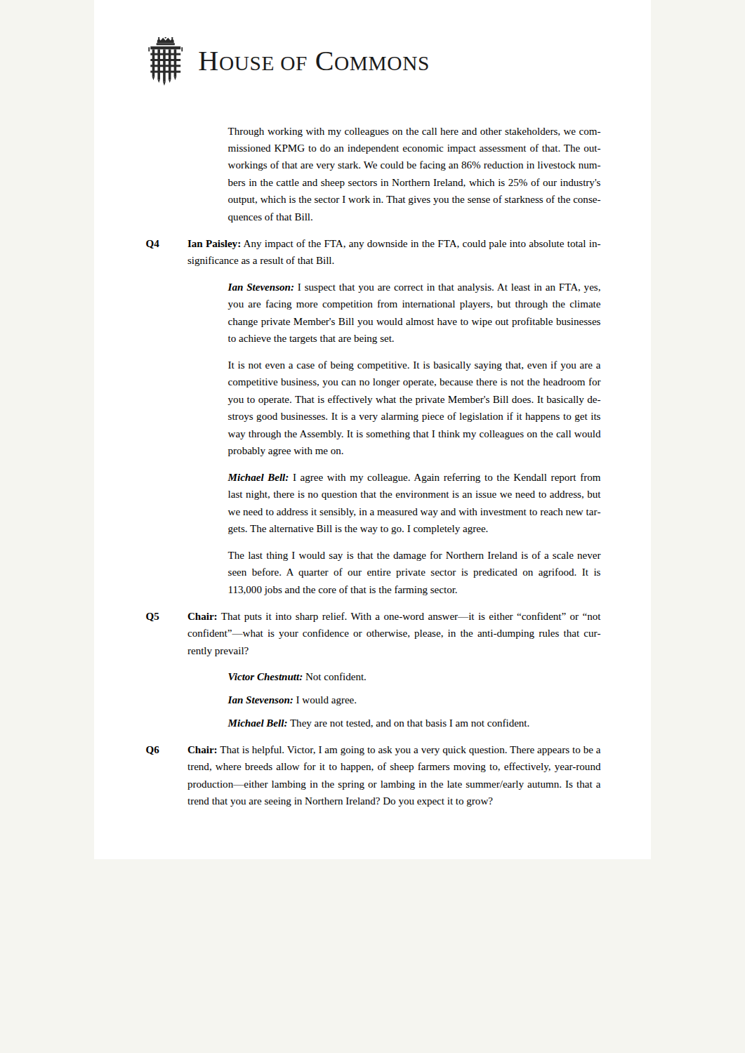HOUSE OF COMMONS
Through working with my colleagues on the call here and other stakeholders, we commissioned KPMG to do an independent economic impact assessment of that. The outworkings of that are very stark. We could be facing an 86% reduction in livestock numbers in the cattle and sheep sectors in Northern Ireland, which is 25% of our industry's output, which is the sector I work in. That gives you the sense of starkness of the consequences of that Bill.
Q4
Ian Paisley: Any impact of the FTA, any downside in the FTA, could pale into absolute total insignificance as a result of that Bill.
Ian Stevenson: I suspect that you are correct in that analysis. At least in an FTA, yes, you are facing more competition from international players, but through the climate change private Member's Bill you would almost have to wipe out profitable businesses to achieve the targets that are being set.
It is not even a case of being competitive. It is basically saying that, even if you are a competitive business, you can no longer operate, because there is not the headroom for you to operate. That is effectively what the private Member's Bill does. It basically destroys good businesses. It is a very alarming piece of legislation if it happens to get its way through the Assembly. It is something that I think my colleagues on the call would probably agree with me on.
Michael Bell: I agree with my colleague. Again referring to the Kendall report from last night, there is no question that the environment is an issue we need to address, but we need to address it sensibly, in a measured way and with investment to reach new targets. The alternative Bill is the way to go. I completely agree.
The last thing I would say is that the damage for Northern Ireland is of a scale never seen before. A quarter of our entire private sector is predicated on agrifood. It is 113,000 jobs and the core of that is the farming sector.
Q5
Chair: That puts it into sharp relief. With a one-word answer—it is either “confident” or “not confident”—what is your confidence or otherwise, please, in the anti-dumping rules that currently prevail?
Victor Chestnutt: Not confident.
Ian Stevenson: I would agree.
Michael Bell: They are not tested, and on that basis I am not confident.
Q6
Chair: That is helpful. Victor, I am going to ask you a very quick question. There appears to be a trend, where breeds allow for it to happen, of sheep farmers moving to, effectively, year-round production—either lambing in the spring or lambing in the late summer/early autumn. Is that a trend that you are seeing in Northern Ireland? Do you expect it to grow?